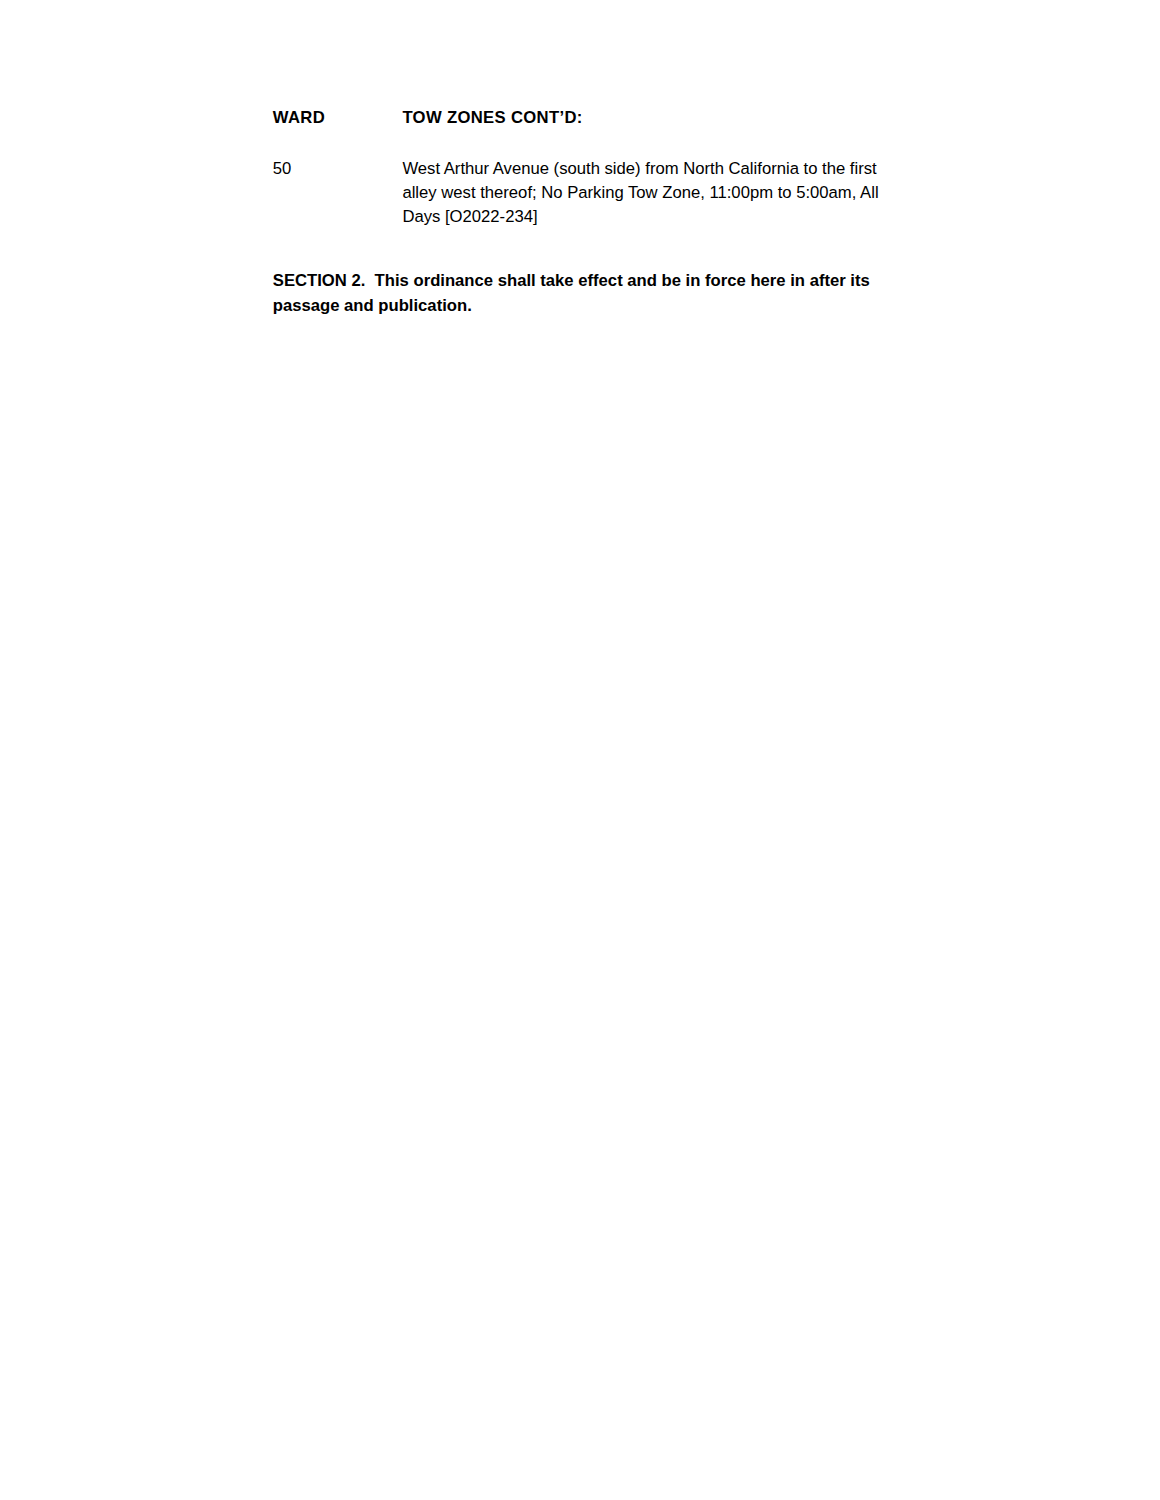| WARD | TOW ZONES CONT’D: |
| 50 | West Arthur Avenue (south side) from North California to the first alley west thereof; No Parking Tow Zone, 11:00pm to 5:00am, All Days [O2022-234] |
SECTION 2. This ordinance shall take effect and be in force here in after its passage and publication.